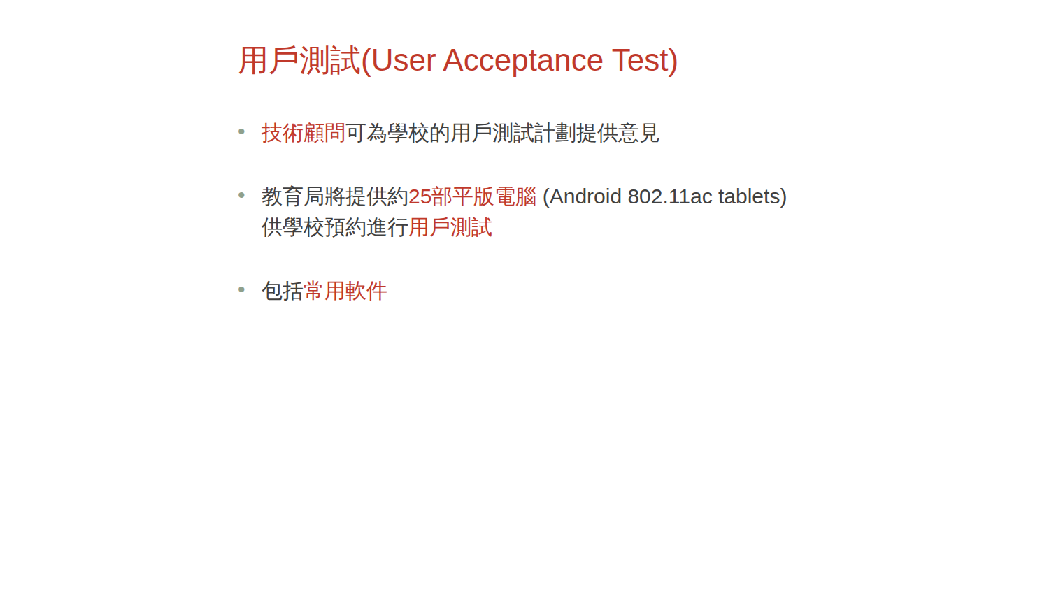用戶測試(User Acceptance Test)
技術顧問可為學校的用戶測試計劃提供意見
教育局將提供約25部平版電腦 (Android 802.11ac tablets) 供學校預約進行用戶測試
包括常用軟件